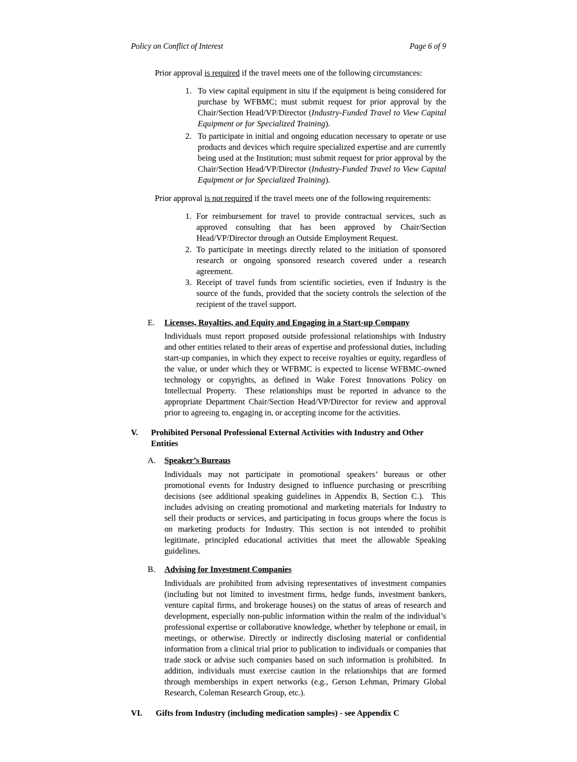Policy on Conflict of Interest
Page 6 of 9
Prior approval is required if the travel meets one of the following circumstances:
To view capital equipment in situ if the equipment is being considered for purchase by WFBMC; must submit request for prior approval by the Chair/Section Head/VP/Director (Industry-Funded Travel to View Capital Equipment or for Specialized Training).
To participate in initial and ongoing education necessary to operate or use products and devices which require specialized expertise and are currently being used at the Institution; must submit request for prior approval by the Chair/Section Head/VP/Director (Industry-Funded Travel to View Capital Equipment or for Specialized Training).
Prior approval is not required if the travel meets one of the following requirements:
For reimbursement for travel to provide contractual services, such as approved consulting that has been approved by Chair/Section Head/VP/Director through an Outside Employment Request.
To participate in meetings directly related to the initiation of sponsored research or ongoing sponsored research covered under a research agreement.
Receipt of travel funds from scientific societies, even if Industry is the source of the funds, provided that the society controls the selection of the recipient of the travel support.
E. Licenses, Royalties, and Equity and Engaging in a Start-up Company
Individuals must report proposed outside professional relationships with Industry and other entities related to their areas of expertise and professional duties, including start-up companies, in which they expect to receive royalties or equity, regardless of the value, or under which they or WFBMC is expected to license WFBMC-owned technology or copyrights, as defined in Wake Forest Innovations Policy on Intellectual Property. These relationships must be reported in advance to the appropriate Department Chair/Section Head/VP/Director for review and approval prior to agreeing to, engaging in, or accepting income for the activities.
V. Prohibited Personal Professional External Activities with Industry and Other Entities
A. Speaker’s Bureaus
Individuals may not participate in promotional speakers’ bureaus or other promotional events for Industry designed to influence purchasing or prescribing decisions (see additional speaking guidelines in Appendix B, Section C.). This includes advising on creating promotional and marketing materials for Industry to sell their products or services, and participating in focus groups where the focus is on marketing products for Industry. This section is not intended to prohibit legitimate, principled educational activities that meet the allowable Speaking guidelines.
B. Advising for Investment Companies
Individuals are prohibited from advising representatives of investment companies (including but not limited to investment firms, hedge funds, investment bankers, venture capital firms, and brokerage houses) on the status of areas of research and development, especially non-public information within the realm of the individual’s professional expertise or collaborative knowledge, whether by telephone or email, in meetings, or otherwise. Directly or indirectly disclosing material or confidential information from a clinical trial prior to publication to individuals or companies that trade stock or advise such companies based on such information is prohibited. In addition, individuals must exercise caution in the relationships that are formed through memberships in expert networks (e.g., Gerson Lehman, Primary Global Research, Coleman Research Group, etc.).
VI. Gifts from Industry (including medication samples) - see Appendix C